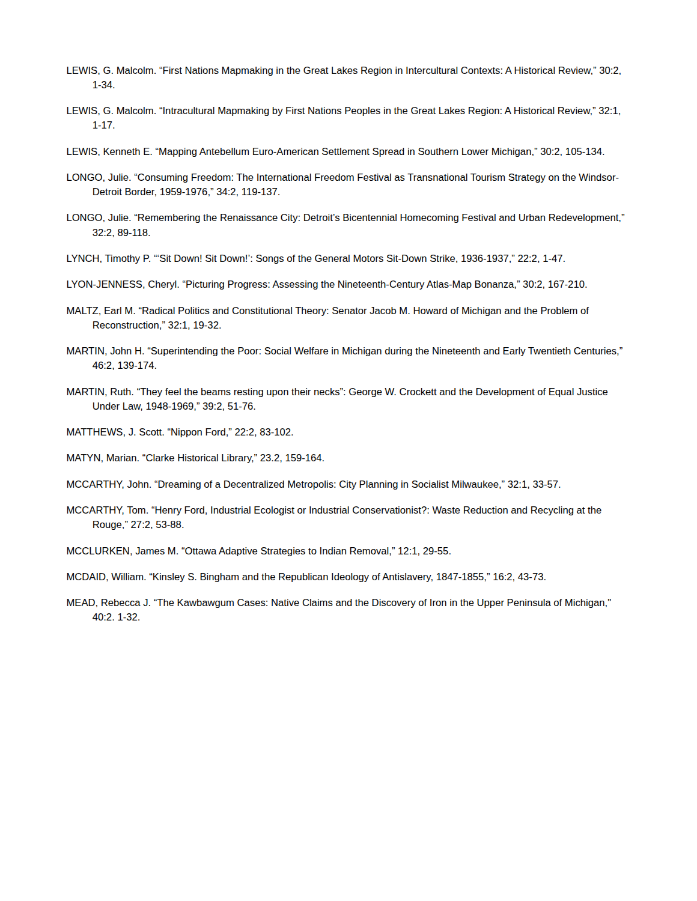LEWIS, G. Malcolm. “First Nations Mapmaking in the Great Lakes Region in Intercultural Contexts: A Historical Review,” 30:2, 1-34.
LEWIS, G. Malcolm. “Intracultural Mapmaking by First Nations Peoples in the Great Lakes Region: A Historical Review,” 32:1, 1-17.
LEWIS, Kenneth E. “Mapping Antebellum Euro-American Settlement Spread in Southern Lower Michigan,” 30:2, 105-134.
LONGO, Julie. “Consuming Freedom: The International Freedom Festival as Transnational Tourism Strategy on the Windsor-Detroit Border, 1959-1976,” 34:2, 119-137.
LONGO, Julie. “Remembering the Renaissance City: Detroit’s Bicentennial Homecoming Festival and Urban Redevelopment,” 32:2, 89-118.
LYNCH, Timothy P. “‘Sit Down! Sit Down!’: Songs of the General Motors Sit-Down Strike, 1936-1937,” 22:2, 1-47.
LYON-JENNESS, Cheryl. “Picturing Progress: Assessing the Nineteenth-Century Atlas-Map Bonanza,” 30:2, 167-210.
MALTZ, Earl M. “Radical Politics and Constitutional Theory: Senator Jacob M. Howard of Michigan and the Problem of Reconstruction,” 32:1, 19-32.
MARTIN, John H. “Superintending the Poor: Social Welfare in Michigan during the Nineteenth and Early Twentieth Centuries,” 46:2, 139-174.
MARTIN, Ruth. “They feel the beams resting upon their necks”: George W. Crockett and the Development of Equal Justice Under Law, 1948-1969,” 39:2, 51-76.
MATTHEWS, J. Scott. “Nippon Ford,” 22:2, 83-102.
MATYN, Marian. “Clarke Historical Library,” 23.2, 159-164.
MCCARTHY, John. “Dreaming of a Decentralized Metropolis: City Planning in Socialist Milwaukee,” 32:1, 33-57.
MCCARTHY, Tom. “Henry Ford, Industrial Ecologist or Industrial Conservationist?: Waste Reduction and Recycling at the Rouge,” 27:2, 53-88.
MCCLURKEN, James M. “Ottawa Adaptive Strategies to Indian Removal,” 12:1, 29-55.
MCDAID, William. “Kinsley S. Bingham and the Republican Ideology of Antislavery, 1847-1855,” 16:2, 43-73.
MEAD, Rebecca J. “The Kawbawgum Cases: Native Claims and the Discovery of Iron in the Upper Peninsula of Michigan," 40:2. 1-32.